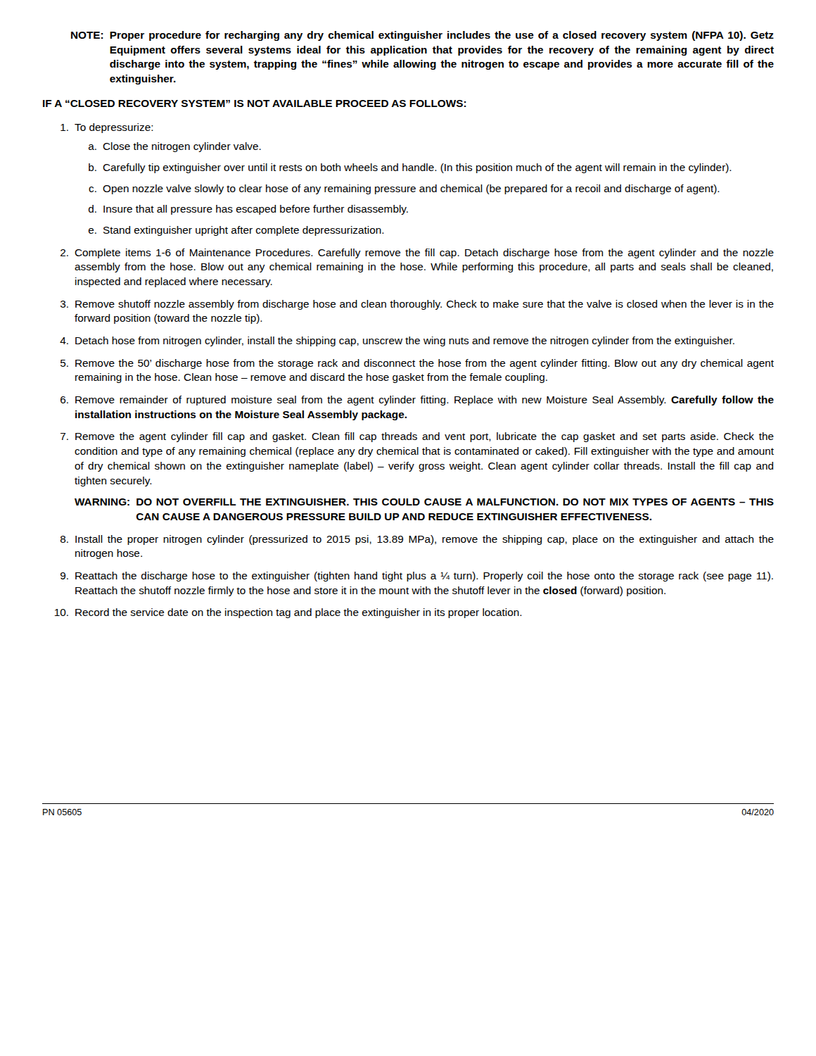NOTE:
Proper procedure for recharging any dry chemical extinguisher includes the use of a closed recovery system (NFPA 10). Getz Equipment offers several systems ideal for this application that provides for the recovery of the remaining agent by direct discharge into the system, trapping the “fines” while allowing the nitrogen to escape and provides a more accurate fill of the extinguisher.
IF A “CLOSED RECOVERY SYSTEM” IS NOT AVAILABLE PROCEED AS FOLLOWS:
To depressurize:
Close the nitrogen cylinder valve.
Carefully tip extinguisher over until it rests on both wheels and handle. (In this position much of the agent will remain in the cylinder).
Open nozzle valve slowly to clear hose of any remaining pressure and chemical (be prepared for a recoil and discharge of agent).
Insure that all pressure has escaped before further disassembly.
Stand extinguisher upright after complete depressurization.
Complete items 1-6 of Maintenance Procedures. Carefully remove the fill cap. Detach discharge hose from the agent cylinder and the nozzle assembly from the hose. Blow out any chemical remaining in the hose. While performing this procedure, all parts and seals shall be cleaned, inspected and replaced where necessary.
Remove shutoff nozzle assembly from discharge hose and clean thoroughly. Check to make sure that the valve is closed when the lever is in the forward position (toward the nozzle tip).
Detach hose from nitrogen cylinder, install the shipping cap, unscrew the wing nuts and remove the nitrogen cylinder from the extinguisher.
Remove the 50’ discharge hose from the storage rack and disconnect the hose from the agent cylinder fitting. Blow out any dry chemical agent remaining in the hose. Clean hose – remove and discard the hose gasket from the female coupling.
Remove remainder of ruptured moisture seal from the agent cylinder fitting. Replace with new Moisture Seal Assembly. Carefully follow the installation instructions on the Moisture Seal Assembly package.
Remove the agent cylinder fill cap and gasket. Clean fill cap threads and vent port, lubricate the cap gasket and set parts aside. Check the condition and type of any remaining chemical (replace any dry chemical that is contaminated or caked). Fill extinguisher with the type and amount of dry chemical shown on the extinguisher nameplate (label) – verify gross weight. Clean agent cylinder collar threads. Install the fill cap and tighten securely.
WARNING:
DO NOT OVERFILL THE EXTINGUISHER. THIS COULD CAUSE A MALFUNCTION. DO NOT MIX TYPES OF AGENTS – THIS CAN CAUSE A DANGEROUS PRESSURE BUILD UP AND REDUCE EXTINGUISHER EFFECTIVENESS.
Install the proper nitrogen cylinder (pressurized to 2015 psi, 13.89 MPa), remove the shipping cap, place on the extinguisher and attach the nitrogen hose.
Reattach the discharge hose to the extinguisher (tighten hand tight plus a ¼ turn). Properly coil the hose onto the storage rack (see page 11). Reattach the shutoff nozzle firmly to the hose and store it in the mount with the shutoff lever in the closed (forward) position.
Record the service date on the inspection tag and place the extinguisher in its proper location.
PN 05605 04/2020